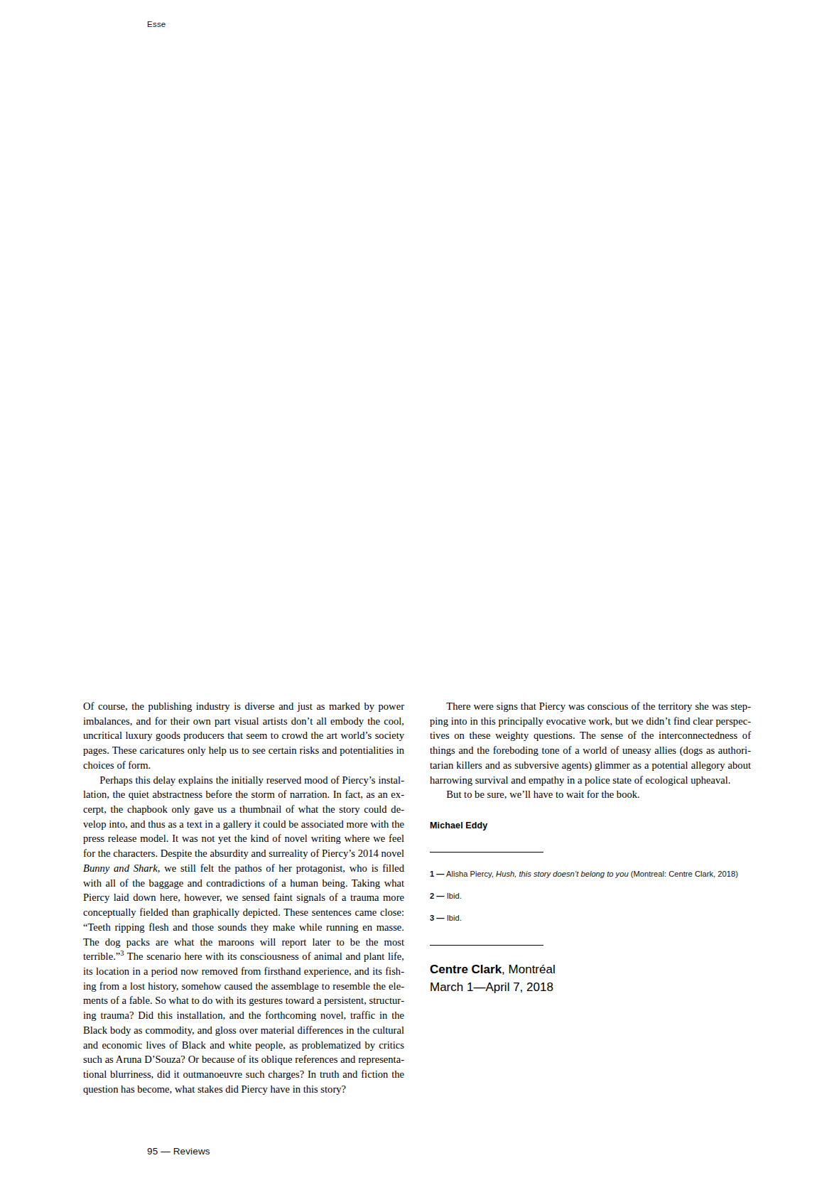Esse
Of course, the publishing industry is diverse and just as marked by power imbalances, and for their own part visual artists don’t all embody the cool, uncritical luxury goods producers that seem to crowd the art world’s society pages. These caricatures only help us to see certain risks and potentialities in choices of form.
Perhaps this delay explains the initially reserved mood of Piercy’s installation, the quiet abstractness before the storm of narration. In fact, as an excerpt, the chapbook only gave us a thumbnail of what the story could develop into, and thus as a text in a gallery it could be associated more with the press release model. It was not yet the kind of novel writing where we feel for the characters. Despite the absurdity and surreality of Piercy’s 2014 novel Bunny and Shark, we still felt the pathos of her protagonist, who is filled with all of the baggage and contradictions of a human being. Taking what Piercy laid down here, however, we sensed faint signals of a trauma more conceptually fielded than graphically depicted. These sentences came close: “Teeth ripping flesh and those sounds they make while running en masse. The dog packs are what the maroons will report later to be the most terrible.”3 The scenario here with its consciousness of animal and plant life, its location in a period now removed from firsthand experience, and its fishing from a lost history, somehow caused the assemblage to resemble the elements of a fable. So what to do with its gestures toward a persistent, structuring trauma? Did this installation, and the forthcoming novel, traffic in the Black body as commodity, and gloss over material differences in the cultural and economic lives of Black and white people, as problematized by critics such as Aruna D’Souza? Or because of its oblique references and representational blurriness, did it outmanoeuvre such charges? In truth and fiction the question has become, what stakes did Piercy have in this story?
There were signs that Piercy was conscious of the territory she was stepping into in this principally evocative work, but we didn’t find clear perspectives on these weighty questions. The sense of the interconnectedness of things and the foreboding tone of a world of uneasy allies (dogs as authoritarian killers and as subversive agents) glimmer as a potential allegory about harrowing survival and empathy in a police state of ecological upheaval.
But to be sure, we’ll have to wait for the book.
Michael Eddy
1 — Alisha Piercy, Hush, this story doesn’t belong to you (Montreal: Centre Clark, 2018)
2 — Ibid.
3 — Ibid.
Centre Clark, Montréal March 1—April 7, 2018
95 — Reviews